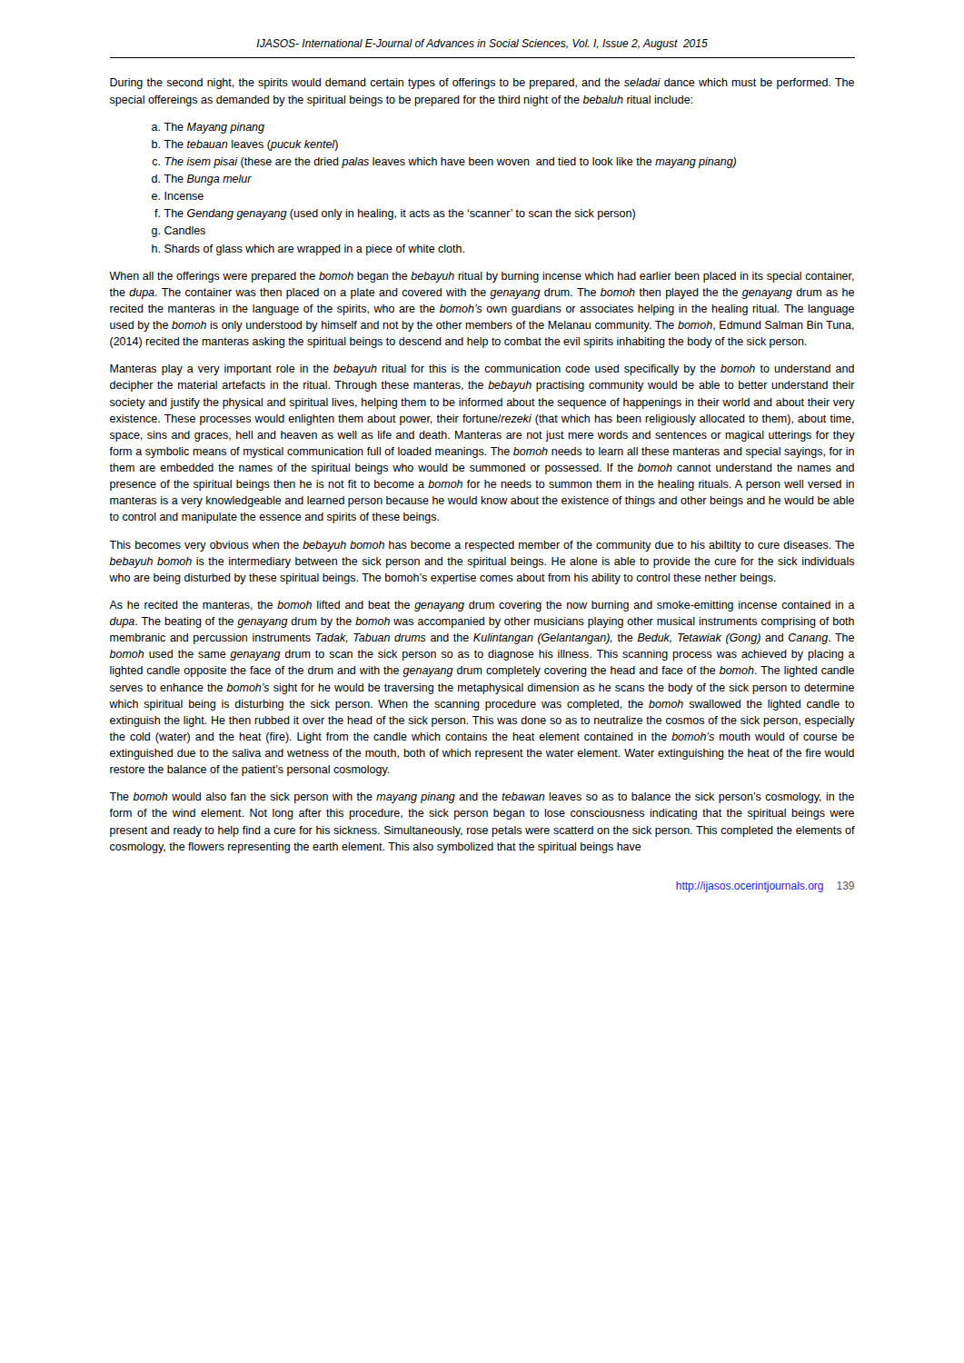IJASOS- International E-Journal of Advances in Social Sciences, Vol. I, Issue 2, August 2015
During the second night, the spirits would demand certain types of offerings to be prepared, and the seladai dance which must be performed. The special offereings as demanded by the spiritual beings to be prepared for the third night of the bebaluh ritual include:
The Mayang pinang
The tebauan leaves (pucuk kentel)
The isem pisai (these are the dried palas leaves which have been woven and tied to look like the mayang pinang)
The Bunga melur
Incense
The Gendang genayang (used only in healing, it acts as the ‘scanner’ to scan the sick person)
Candles
Shards of glass which are wrapped in a piece of white cloth.
When all the offerings were prepared the bomoh began the bebayuh ritual by burning incense which had earlier been placed in its special container, the dupa. The container was then placed on a plate and covered with the genayang drum. The bomoh then played the the genayang drum as he recited the manteras in the language of the spirits, who are the bomoh’s own guardians or associates helping in the healing ritual. The language used by the bomoh is only understood by himself and not by the other members of the Melanau community. The bomoh, Edmund Salman Bin Tuna, (2014) recited the manteras asking the spiritual beings to descend and help to combat the evil spirits inhabiting the body of the sick person.
Manteras play a very important role in the bebayuh ritual for this is the communication code used specifically by the bomoh to understand and decipher the material artefacts in the ritual. Through these manteras, the bebayuh practising community would be able to better understand their society and justify the physical and spiritual lives, helping them to be informed about the sequence of happenings in their world and about their very existence. These processes would enlighten them about power, their fortune/rezeki (that which has been religiously allocated to them), about time, space, sins and graces, hell and heaven as well as life and death. Manteras are not just mere words and sentences or magical utterings for they form a symbolic means of mystical communication full of loaded meanings. The bomoh needs to learn all these manteras and special sayings, for in them are embedded the names of the spiritual beings who would be summoned or possessed. If the bomoh cannot understand the names and presence of the spiritual beings then he is not fit to become a bomoh for he needs to summon them in the healing rituals. A person well versed in manteras is a very knowledgeable and learned person because he would know about the existence of things and other beings and he would be able to control and manipulate the essence and spirits of these beings.
This becomes very obvious when the bebayuh bomoh has become a respected member of the community due to his abiltity to cure diseases. The bebayuh bomoh is the intermediary between the sick person and the spiritual beings. He alone is able to provide the cure for the sick individuals who are being disturbed by these spiritual beings. The bomoh’s expertise comes about from his ability to control these nether beings.
As he recited the manteras, the bomoh lifted and beat the genayang drum covering the now burning and smoke-emitting incense contained in a dupa. The beating of the genayang drum by the bomoh was accompanied by other musicians playing other musical instruments comprising of both membranic and percussion instruments Tadak, Tabuan drums and the Kulintangan (Gelantangan), the Beduk, Tetawiak (Gong) and Canang. The bomoh used the same genayang drum to scan the sick person so as to diagnose his illness. This scanning process was achieved by placing a lighted candle opposite the face of the drum and with the genayang drum completely covering the head and face of the bomoh. The lighted candle serves to enhance the bomoh’s sight for he would be traversing the metaphysical dimension as he scans the body of the sick person to determine which spiritual being is disturbing the sick person. When the scanning procedure was completed, the bomoh swallowed the lighted candle to extinguish the light. He then rubbed it over the head of the sick person. This was done so as to neutralize the cosmos of the sick person, especially the cold (water) and the heat (fire). Light from the candle which contains the heat element contained in the bomoh’s mouth would of course be extinguished due to the saliva and wetness of the mouth, both of which represent the water element. Water extinguishing the heat of the fire would restore the balance of the patient’s personal cosmology.
The bomoh would also fan the sick person with the mayang pinang and the tebawan leaves so as to balance the sick person’s cosmology, in the form of the wind element. Not long after this procedure, the sick person began to lose consciousness indicating that the spiritual beings were present and ready to help find a cure for his sickness. Simultaneously, rose petals were scatterd on the sick person. This completed the elements of cosmology, the flowers representing the earth element. This also symbolized that the spiritual beings have
http://ijasos.ocerintjournals.org 139